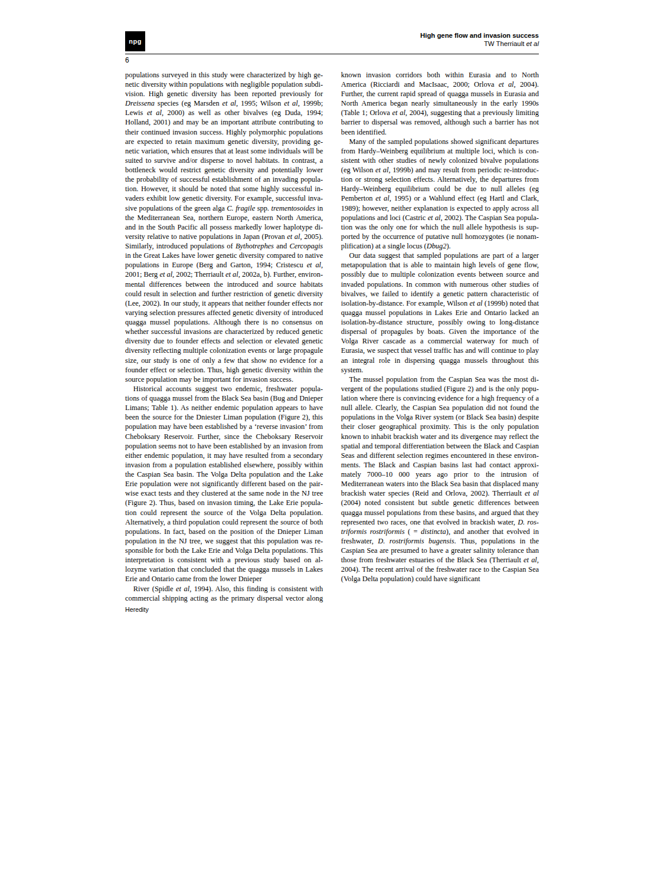npg
High gene flow and invasion success
TW Therriault et al
6
populations surveyed in this study were characterized by high genetic diversity within populations with negligible population subdivision. High genetic diversity has been reported previously for Dreissena species (eg Marsden et al, 1995; Wilson et al, 1999b; Lewis et al, 2000) as well as other bivalves (eg Duda, 1994; Holland, 2001) and may be an important attribute contributing to their continued invasion success. Highly polymorphic populations are expected to retain maximum genetic diversity, providing genetic variation, which ensures that at least some individuals will be suited to survive and/or disperse to novel habitats. In contrast, a bottleneck would restrict genetic diversity and potentially lower the probability of successful establishment of an invading population. However, it should be noted that some highly successful invaders exhibit low genetic diversity. For example, successful invasive populations of the green alga C. fragile spp. trementosoides in the Mediterranean Sea, northern Europe, eastern North America, and in the South Pacific all possess markedly lower haplotype diversity relative to native populations in Japan (Provan et al, 2005). Similarly, introduced populations of Bythotrephes and Cercopagis in the Great Lakes have lower genetic diversity compared to native populations in Europe (Berg and Garton, 1994; Cristescu et al, 2001; Berg et al, 2002; Therriault et al, 2002a, b). Further, environmental differences between the introduced and source habitats could result in selection and further restriction of genetic diversity (Lee, 2002). In our study, it appears that neither founder effects nor varying selection pressures affected genetic diversity of introduced quagga mussel populations. Although there is no consensus on whether successful invasions are characterized by reduced genetic diversity due to founder effects and selection or elevated genetic diversity reflecting multiple colonization events or large propagule size, our study is one of only a few that show no evidence for a founder effect or selection. Thus, high genetic diversity within the source population may be important for invasion success.
Historical accounts suggest two endemic, freshwater populations of quagga mussel from the Black Sea basin (Bug and Dnieper Limans; Table 1). As neither endemic population appears to have been the source for the Dniester Liman population (Figure 2), this population may have been established by a ‘reverse invasion’ from Cheboksary Reservoir. Further, since the Cheboksary Reservoir population seems not to have been established by an invasion from either endemic population, it may have resulted from a secondary invasion from a population established elsewhere, possibly within the Caspian Sea basin. The Volga Delta population and the Lake Erie population were not significantly different based on the pairwise exact tests and they clustered at the same node in the NJ tree (Figure 2). Thus, based on invasion timing, the Lake Erie population could represent the source of the Volga Delta population. Alternatively, a third population could represent the source of both populations. In fact, based on the position of the Dnieper Liman population in the NJ tree, we suggest that this population was responsible for both the Lake Erie and Volga Delta populations. This interpretation is consistent with a previous study based on allozyme variation that concluded that the quagga mussels in Lakes Erie and Ontario came from the lower Dnieper
River (Spidle et al, 1994). Also, this finding is consistent with commercial shipping acting as the primary dispersal vector along known invasion corridors both within Eurasia and to North America (Ricciardi and MacIsaac, 2000; Orlova et al, 2004). Further, the current rapid spread of quagga mussels in Eurasia and North America began nearly simultaneously in the early 1990s (Table 1; Orlova et al, 2004), suggesting that a previously limiting barrier to dispersal was removed, although such a barrier has not been identified.
Many of the sampled populations showed significant departures from Hardy–Weinberg equilibrium at multiple loci, which is consistent with other studies of newly colonized bivalve populations (eg Wilson et al, 1999b) and may result from periodic re-introduction or strong selection effects. Alternatively, the departures from Hardy–Weinberg equilibrium could be due to null alleles (eg Pemberton et al, 1995) or a Wahlund effect (eg Hartl and Clark, 1989); however, neither explanation is expected to apply across all populations and loci (Castric et al, 2002). The Caspian Sea population was the only one for which the null allele hypothesis is supported by the occurrence of putative null homozygotes (ie nonamplification) at a single locus (Dbug2).
Our data suggest that sampled populations are part of a larger metapopulation that is able to maintain high levels of gene flow, possibly due to multiple colonization events between source and invaded populations. In common with numerous other studies of bivalves, we failed to identify a genetic pattern characteristic of isolation-by-distance. For example, Wilson et al (1999b) noted that quagga mussel populations in Lakes Erie and Ontario lacked an isolation-by-distance structure, possibly owing to long-distance dispersal of propagules by boats. Given the importance of the Volga River cascade as a commercial waterway for much of Eurasia, we suspect that vessel traffic has and will continue to play an integral role in dispersing quagga mussels throughout this system.
The mussel population from the Caspian Sea was the most divergent of the populations studied (Figure 2) and is the only population where there is convincing evidence for a high frequency of a null allele. Clearly, the Caspian Sea population did not found the populations in the Volga River system (or Black Sea basin) despite their closer geographical proximity. This is the only population known to inhabit brackish water and its divergence may reflect the spatial and temporal differentiation between the Black and Caspian Seas and different selection regimes encountered in these environments. The Black and Caspian basins last had contact approximately 7000–10 000 years ago prior to the intrusion of Mediterranean waters into the Black Sea basin that displaced many brackish water species (Reid and Orlova, 2002). Therriault et al (2004) noted consistent but subtle genetic differences between quagga mussel populations from these basins, and argued that they represented two races, one that evolved in brackish water, D. rostriformis rostriformis ( = distincta), and another that evolved in freshwater, D. rostriformis bugensis. Thus, populations in the Caspian Sea are presumed to have a greater salinity tolerance than those from freshwater estuaries of the Black Sea (Therriault et al, 2004). The recent arrival of the freshwater race to the Caspian Sea (Volga Delta population) could have significant
Heredity